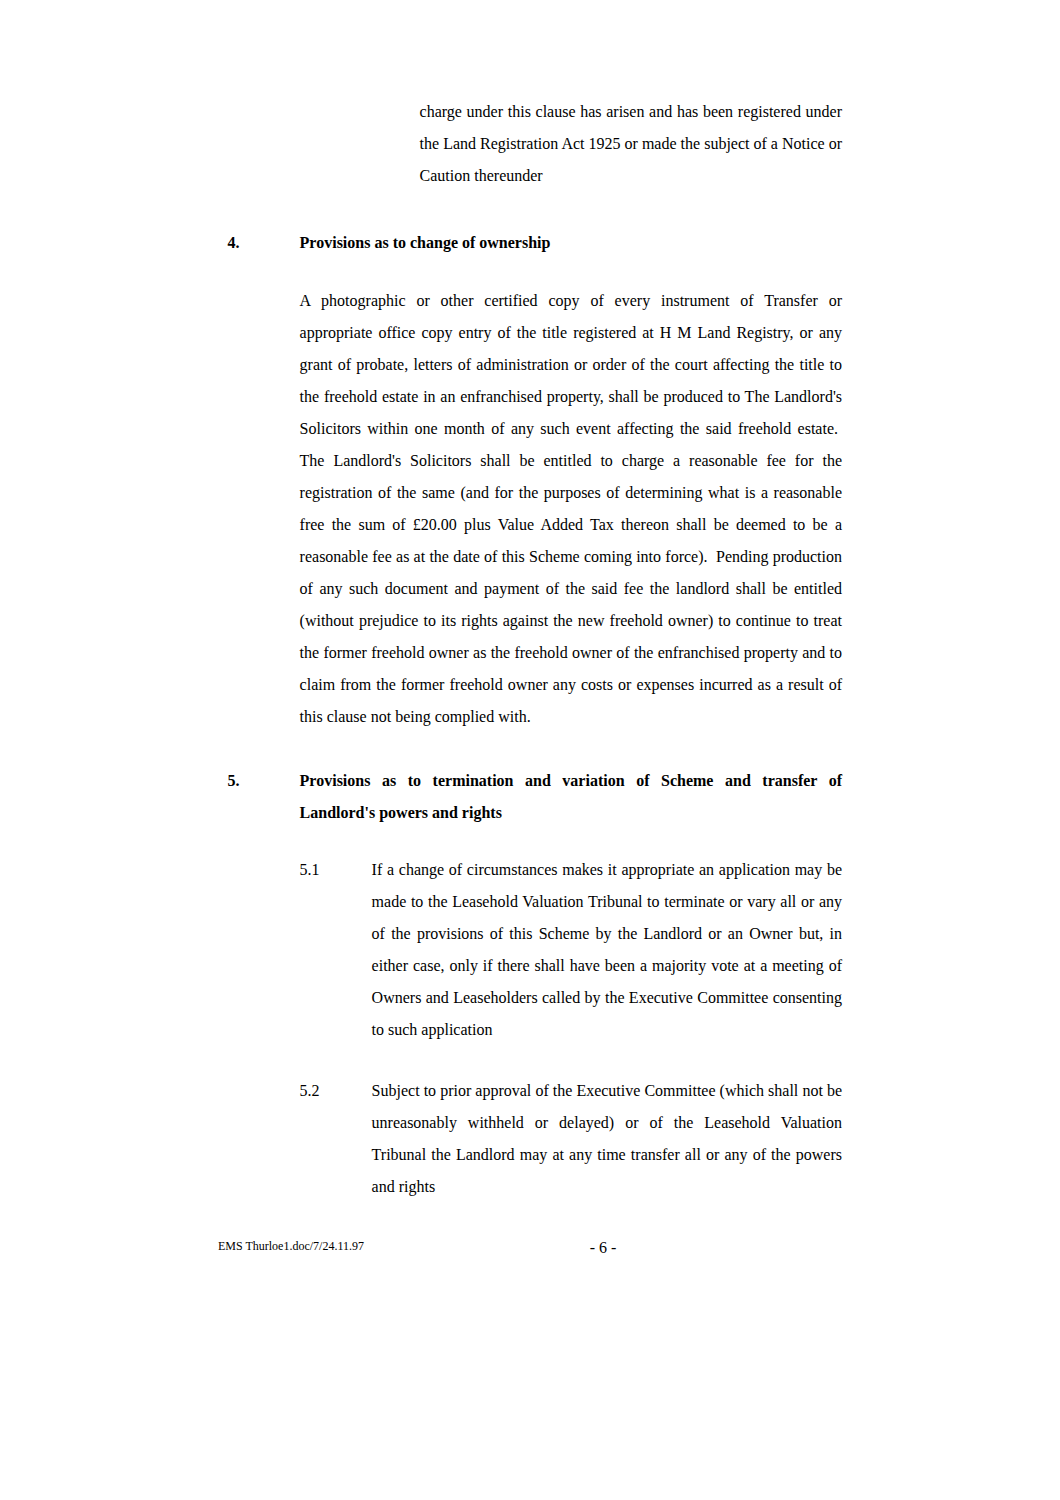charge under this clause has arisen and has been registered under the Land Registration Act 1925 or made the subject of a Notice or Caution thereunder
4.
Provisions as to change of ownership
A photographic or other certified copy of every instrument of Transfer or appropriate office copy entry of the title registered at H M Land Registry, or any grant of probate, letters of administration or order of the court affecting the title to the freehold estate in an enfranchised property, shall be produced to The Landlord's Solicitors within one month of any such event affecting the said freehold estate. The Landlord's Solicitors shall be entitled to charge a reasonable fee for the registration of the same (and for the purposes of determining what is a reasonable free the sum of £20.00 plus Value Added Tax thereon shall be deemed to be a reasonable fee as at the date of this Scheme coming into force). Pending production of any such document and payment of the said fee the landlord shall be entitled (without prejudice to its rights against the new freehold owner) to continue to treat the former freehold owner as the freehold owner of the enfranchised property and to claim from the former freehold owner any costs or expenses incurred as a result of this clause not being complied with.
5.
Provisions as to termination and variation of Scheme and transfer of Landlord's powers and rights
5.1
If a change of circumstances makes it appropriate an application may be made to the Leasehold Valuation Tribunal to terminate or vary all or any of the provisions of this Scheme by the Landlord or an Owner but, in either case, only if there shall have been a majority vote at a meeting of Owners and Leaseholders called by the Executive Committee consenting to such application
5.2
Subject to prior approval of the Executive Committee (which shall not be unreasonably withheld or delayed) or of the Leasehold Valuation Tribunal the Landlord may at any time transfer all or any of the powers and rights
EMS Thurloe1.doc/7/24.11.97
- 6 -